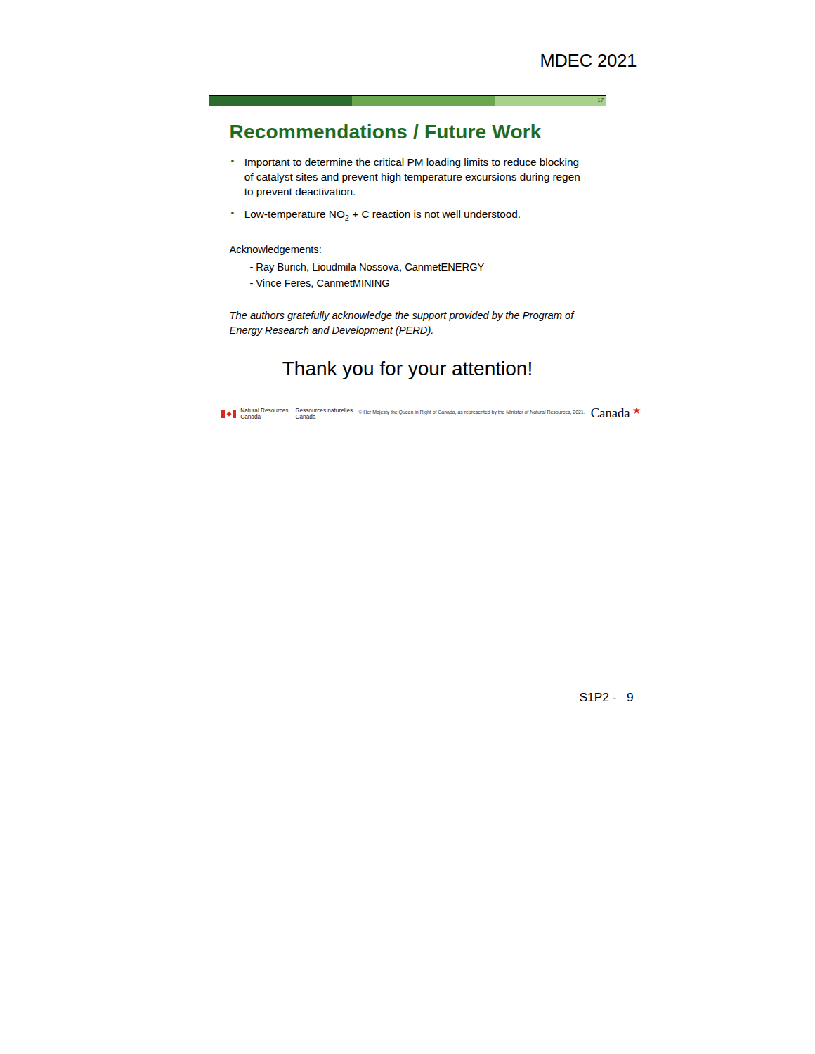MDEC 2021
17
Recommendations / Future Work
Important to determine the critical PM loading limits to reduce blocking of catalyst sites and prevent high temperature excursions during regen to prevent deactivation.
Low-temperature NO2 + C reaction is not well understood.
Acknowledgements:
- Ray Burich, Lioudmila Nossova, CanmetENERGY
- Vince Feres, CanmetMINING
The authors gratefully acknowledge the support provided by the Program of Energy Research and Development (PERD).
Thank you for your attention!
Natural Resources
Canada
Ressources naturelles
Canada
© Her Majesty the Queen in Right of Canada, as represented by the Minister of Natural Resources, 2021.
Canada
S1P2 - 9